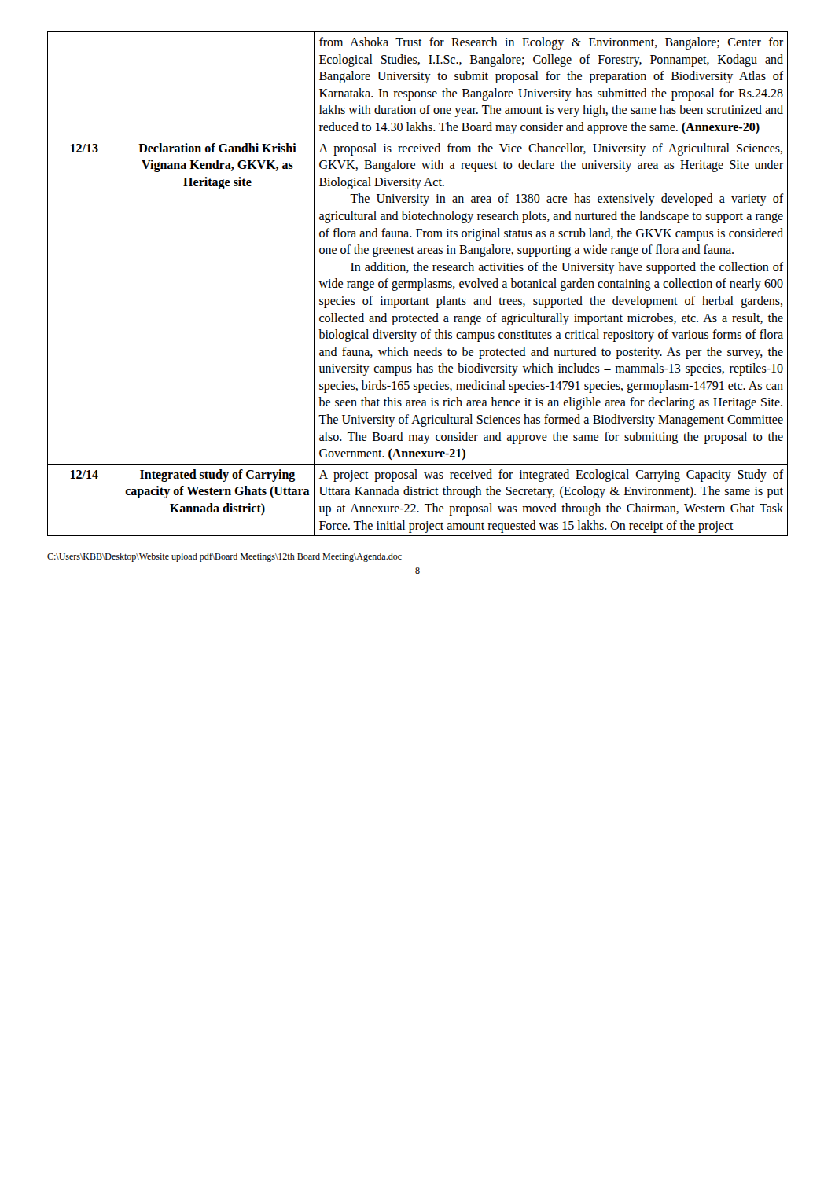| | | from Ashoka Trust for Research in Ecology & Environment, Bangalore; Center for Ecological Studies, I.I.Sc., Bangalore; College of Forestry, Ponnampet, Kodagu and Bangalore University to submit proposal for the preparation of Biodiversity Atlas of Karnataka. In response the Bangalore University has submitted the proposal for Rs.24.28 lakhs with duration of one year. The amount is very high, the same has been scrutinized and reduced to 14.30 lakhs. The Board may consider and approve the same. (Annexure-20) |
| 12/13 | Declaration of Gandhi Krishi Vignana Kendra, GKVK, as Heritage site | A proposal is received from the Vice Chancellor, University of Agricultural Sciences, GKVK, Bangalore with a request to declare the university area as Heritage Site under Biological Diversity Act. The University in an area of 1380 acre has extensively developed a variety of agricultural and biotechnology research plots, and nurtured the landscape to support a range of flora and fauna. From its original status as a scrub land, the GKVK campus is considered one of the greenest areas in Bangalore, supporting a wide range of flora and fauna. In addition, the research activities of the University have supported the collection of wide range of germplasms, evolved a botanical garden containing a collection of nearly 600 species of important plants and trees, supported the development of herbal gardens, collected and protected a range of agriculturally important microbes, etc. As a result, the biological diversity of this campus constitutes a critical repository of various forms of flora and fauna, which needs to be protected and nurtured to posterity. As per the survey, the university campus has the biodiversity which includes – mammals-13 species, reptiles-10 species, birds-165 species, medicinal species-14791 species, germoplasm-14791 etc. As can be seen that this area is rich area hence it is an eligible area for declaring as Heritage Site. The University of Agricultural Sciences has formed a Biodiversity Management Committee also. The Board may consider and approve the same for submitting the proposal to the Government. (Annexure-21) |
| 12/14 | Integrated study of Carrying capacity of Western Ghats (Uttara Kannada district) | A project proposal was received for integrated Ecological Carrying Capacity Study of Uttara Kannada district through the Secretary, (Ecology & Environment). The same is put up at Annexure-22. The proposal was moved through the Chairman, Western Ghat Task Force. The initial project amount requested was 15 lakhs. On receipt of the project |
C:\Users\KBB\Desktop\Website upload pdf\Board Meetings\12th Board Meeting\Agenda.doc - 8 -